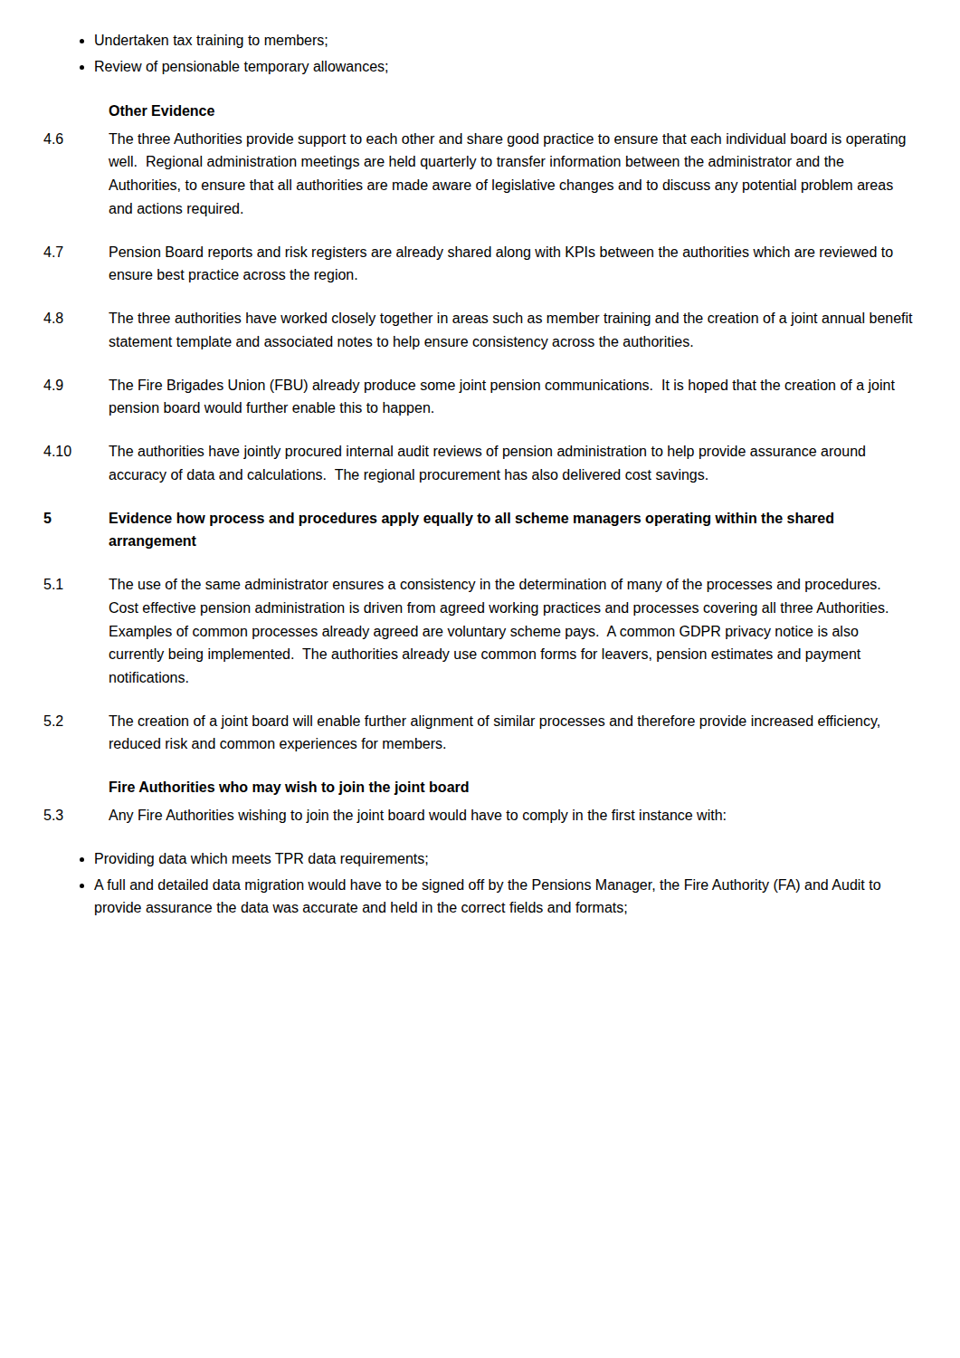Undertaken tax training to members;
Review of pensionable temporary allowances;
Other Evidence
4.6
The three Authorities provide support to each other and share good practice to ensure that each individual board is operating well. Regional administration meetings are held quarterly to transfer information between the administrator and the Authorities, to ensure that all authorities are made aware of legislative changes and to discuss any potential problem areas and actions required.
4.7
Pension Board reports and risk registers are already shared along with KPIs between the authorities which are reviewed to ensure best practice across the region.
4.8
The three authorities have worked closely together in areas such as member training and the creation of a joint annual benefit statement template and associated notes to help ensure consistency across the authorities.
4.9
The Fire Brigades Union (FBU) already produce some joint pension communications. It is hoped that the creation of a joint pension board would further enable this to happen.
4.10
The authorities have jointly procured internal audit reviews of pension administration to help provide assurance around accuracy of data and calculations. The regional procurement has also delivered cost savings.
5
Evidence how process and procedures apply equally to all scheme managers operating within the shared arrangement
5.1
The use of the same administrator ensures a consistency in the determination of many of the processes and procedures. Cost effective pension administration is driven from agreed working practices and processes covering all three Authorities. Examples of common processes already agreed are voluntary scheme pays. A common GDPR privacy notice is also currently being implemented. The authorities already use common forms for leavers, pension estimates and payment notifications.
5.2
The creation of a joint board will enable further alignment of similar processes and therefore provide increased efficiency, reduced risk and common experiences for members.
Fire Authorities who may wish to join the joint board
5.3
Any Fire Authorities wishing to join the joint board would have to comply in the first instance with:
Providing data which meets TPR data requirements;
A full and detailed data migration would have to be signed off by the Pensions Manager, the Fire Authority (FA) and Audit to provide assurance the data was accurate and held in the correct fields and formats;